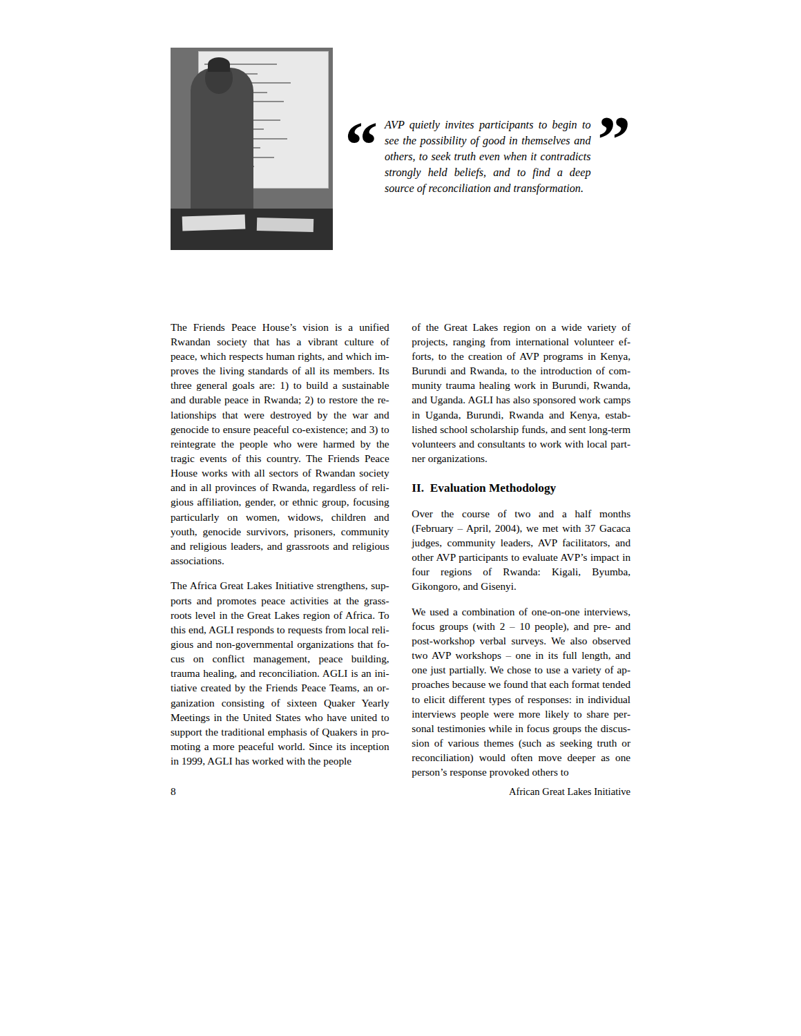“
AVP quietly invites participants to begin to see the possibility of good in themselves and others, to seek truth even when it contradicts strongly held beliefs, and to find a deep source of reconciliation and transformation.
”
The Friends Peace House’s vision is a unified Rwandan society that has a vibrant culture of peace, which respects human rights, and which improves the living standards of all its members. Its three general goals are: 1) to build a sustainable and durable peace in Rwanda; 2) to restore the relationships that were destroyed by the war and genocide to ensure peaceful co-existence; and 3) to reintegrate the people who were harmed by the tragic events of this country. The Friends Peace House works with all sectors of Rwandan society and in all provinces of Rwanda, regardless of religious affiliation, gender, or ethnic group, focusing particularly on women, widows, children and youth, genocide survivors, prisoners, community and religious leaders, and grassroots and religious associations.
The Africa Great Lakes Initiative strengthens, supports and promotes peace activities at the grassroots level in the Great Lakes region of Africa. To this end, AGLI responds to requests from local religious and non-governmental organizations that focus on conflict management, peace building, trauma healing, and reconciliation. AGLI is an initiative created by the Friends Peace Teams, an organization consisting of sixteen Quaker Yearly Meetings in the United States who have united to support the traditional emphasis of Quakers in promoting a more peaceful world. Since its inception in 1999, AGLI has worked with the people
of the Great Lakes region on a wide variety of projects, ranging from international volunteer efforts, to the creation of AVP programs in Kenya, Burundi and Rwanda, to the introduction of community trauma healing work in Burundi, Rwanda, and Uganda. AGLI has also sponsored work camps in Uganda, Burundi, Rwanda and Kenya, established school scholarship funds, and sent long-term volunteers and consultants to work with local partner organizations.
II. Evaluation Methodology
Over the course of two and a half months (February – April, 2004), we met with 37 Gacaca judges, community leaders, AVP facilitators, and other AVP participants to evaluate AVP’s impact in four regions of Rwanda: Kigali, Byumba, Gikongoro, and Gisenyi.
We used a combination of one-on-one interviews, focus groups (with 2 – 10 people), and pre- and post-workshop verbal surveys. We also observed two AVP workshops – one in its full length, and one just partially. We chose to use a variety of approaches because we found that each format tended to elicit different types of responses: in individual interviews people were more likely to share personal testimonies while in focus groups the discussion of various themes (such as seeking truth or reconciliation) would often move deeper as one person’s response provoked others to
8
African Great Lakes Initiative